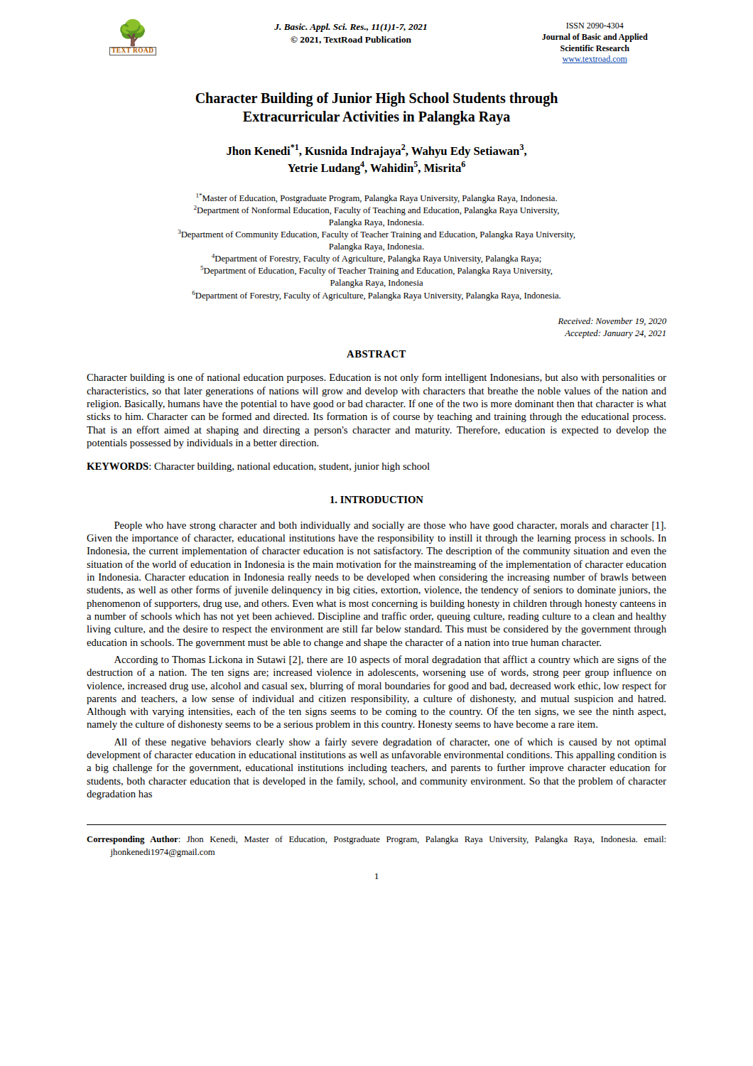🌳 TEXT ROAD
J. Basic. Appl. Sci. Res., 11(1)1-7, 2021
© 2021, TextRoad Publication
ISSN 2090-4304
Journal of Basic and Applied
Scientific Research
www.textroad.com
Character Building of Junior High School Students through
Extracurricular Activities in Palangka Raya
Jhon Kenedi*1, Kusnida Indrajaya2, Wahyu Edy Setiawan3,
Yetrie Ludang4, Wahidin5, Misrita6
1*Master of Education, Postgraduate Program, Palangka Raya University, Palangka Raya, Indonesia.
2Department of Nonformal Education, Faculty of Teaching and Education, Palangka Raya University,
Palangka Raya, Indonesia.
3Department of Community Education, Faculty of Teacher Training and Education, Palangka Raya University,
Palangka Raya, Indonesia.
4Department of Forestry, Faculty of Agriculture, Palangka Raya University, Palangka Raya;
5Department of Education, Faculty of Teacher Training and Education, Palangka Raya University,
Palangka Raya, Indonesia
6Department of Forestry, Faculty of Agriculture, Palangka Raya University, Palangka Raya, Indonesia.
Received: November 19, 2020
Accepted: January 24, 2021
ABSTRACT
Character building is one of national education purposes. Education is not only form intelligent Indonesians, but also with personalities or characteristics, so that later generations of nations will grow and develop with characters that breathe the noble values of the nation and religion. Basically, humans have the potential to have good or bad character. If one of the two is more dominant then that character is what sticks to him. Character can be formed and directed. Its formation is of course by teaching and training through the educational process. That is an effort aimed at shaping and directing a person's character and maturity. Therefore, education is expected to develop the potentials possessed by individuals in a better direction.
Keywords: Character building, national education, student, junior high school
1. INTRODUCTION
People who have strong character and both individually and socially are those who have good character, morals and character [1]. Given the importance of character, educational institutions have the responsibility to instill it through the learning process in schools. In Indonesia, the current implementation of character education is not satisfactory. The description of the community situation and even the situation of the world of education in Indonesia is the main motivation for the mainstreaming of the implementation of character education in Indonesia. Character education in Indonesia really needs to be developed when considering the increasing number of brawls between students, as well as other forms of juvenile delinquency in big cities, extortion, violence, the tendency of seniors to dominate juniors, the phenomenon of supporters, drug use, and others. Even what is most concerning is building honesty in children through honesty canteens in a number of schools which has not yet been achieved. Discipline and traffic order, queuing culture, reading culture to a clean and healthy living culture, and the desire to respect the environment are still far below standard. This must be considered by the government through education in schools. The government must be able to change and shape the character of a nation into true human character.
According to Thomas Lickona in Sutawi [2], there are 10 aspects of moral degradation that afflict a country which are signs of the destruction of a nation. The ten signs are; increased violence in adolescents, worsening use of words, strong peer group influence on violence, increased drug use, alcohol and casual sex, blurring of moral boundaries for good and bad, decreased work ethic, low respect for parents and teachers, a low sense of individual and citizen responsibility, a culture of dishonesty, and mutual suspicion and hatred. Although with varying intensities, each of the ten signs seems to be coming to the country. Of the ten signs, we see the ninth aspect, namely the culture of dishonesty seems to be a serious problem in this country. Honesty seems to have become a rare item.
All of these negative behaviors clearly show a fairly severe degradation of character, one of which is caused by not optimal development of character education in educational institutions as well as unfavorable environmental conditions. This appalling condition is a big challenge for the government, educational institutions including teachers, and parents to further improve character education for students, both character education that is developed in the family, school, and community environment. So that the problem of character degradation has
Corresponding Author: Jhon Kenedi, Master of Education, Postgraduate Program, Palangka Raya University, Palangka Raya, Indonesia. email: jhonkenedi1974@gmail.com
1